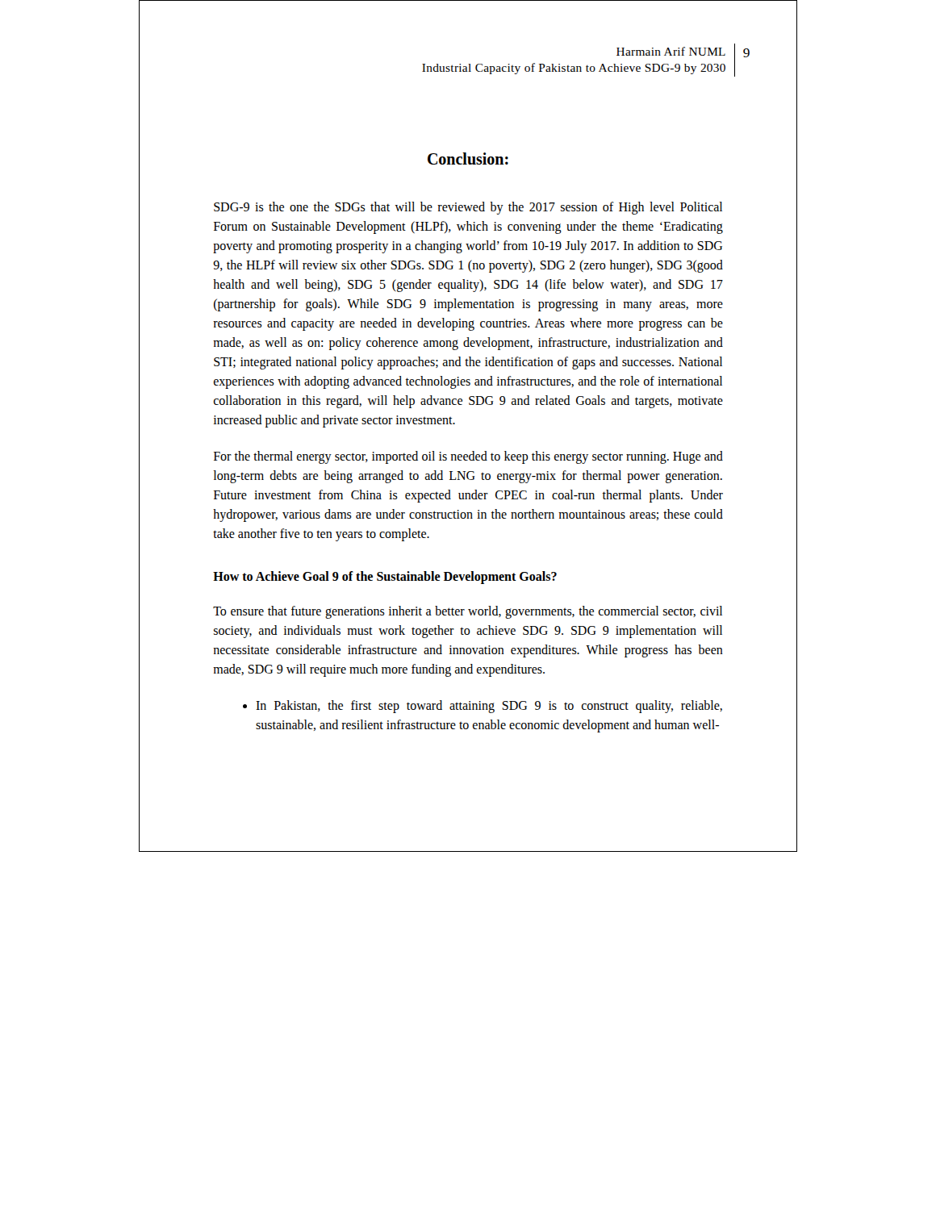Harmain Arif NUML
Industrial Capacity of Pakistan to Achieve SDG-9 by 2030
9
Conclusion:
SDG-9 is the one the SDGs that will be reviewed by the 2017 session of High level Political Forum on Sustainable Development (HLPf), which is convening under the theme ‘Eradicating poverty and promoting prosperity in a changing world’ from 10-19 July 2017. In addition to SDG 9, the HLPf will review six other SDGs. SDG 1 (no poverty), SDG 2 (zero hunger), SDG 3(good health and well being), SDG 5 (gender equality), SDG 14 (life below water), and SDG 17 (partnership for goals). While SDG 9 implementation is progressing in many areas, more resources and capacity are needed in developing countries. Areas where more progress can be made, as well as on: policy coherence among development, infrastructure, industrialization and STI; integrated national policy approaches; and the identification of gaps and successes. National experiences with adopting advanced technologies and infrastructures, and the role of international collaboration in this regard, will help advance SDG 9 and related Goals and targets, motivate increased public and private sector investment.
For the thermal energy sector, imported oil is needed to keep this energy sector running. Huge and long-term debts are being arranged to add LNG to energy-mix for thermal power generation. Future investment from China is expected under CPEC in coal-run thermal plants. Under hydropower, various dams are under construction in the northern mountainous areas; these could take another five to ten years to complete.
How to Achieve Goal 9 of the Sustainable Development Goals?
To ensure that future generations inherit a better world, governments, the commercial sector, civil society, and individuals must work together to achieve SDG 9. SDG 9 implementation will necessitate considerable infrastructure and innovation expenditures. While progress has been made, SDG 9 will require much more funding and expenditures.
In Pakistan, the first step toward attaining SDG 9 is to construct quality, reliable, sustainable, and resilient infrastructure to enable economic development and human well-